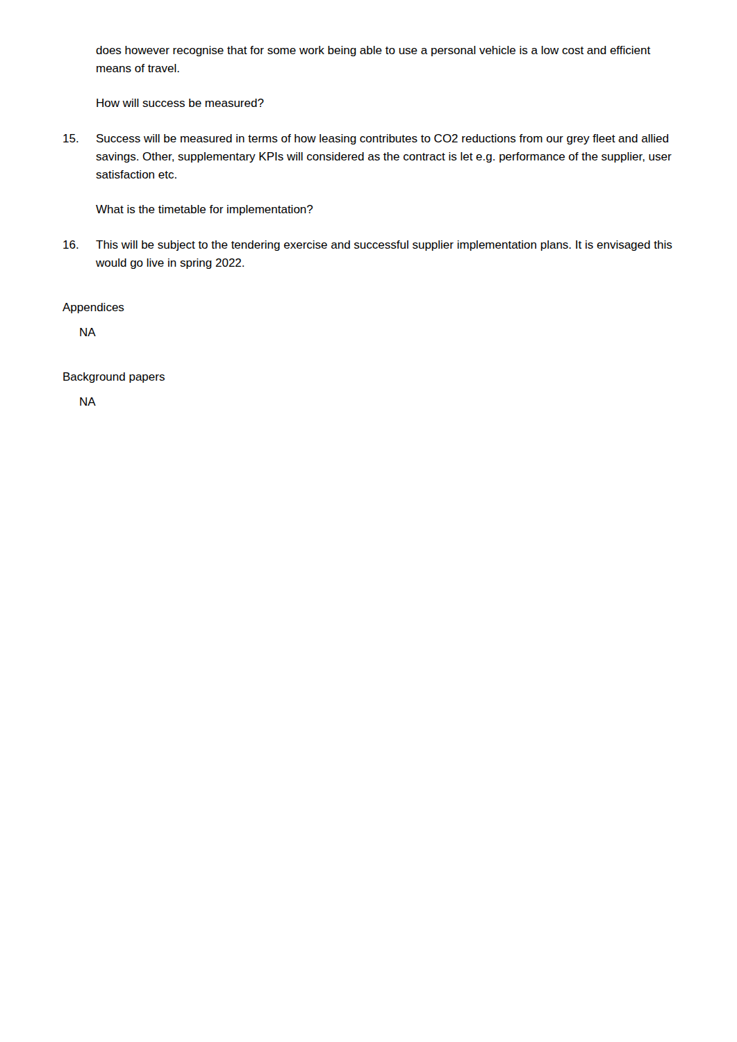does however recognise that for some work being able to use a personal vehicle is a low cost and efficient means of travel.
How will success be measured?
Success will be measured in terms of how leasing contributes to CO2 reductions from our grey fleet and allied savings. Other, supplementary KPIs will considered as the contract is let e.g. performance of the supplier, user satisfaction etc.
What is the timetable for implementation?
This will be subject to the tendering exercise and successful supplier implementation plans. It is envisaged this would go live in spring 2022.
Appendices
NA
Background papers
NA